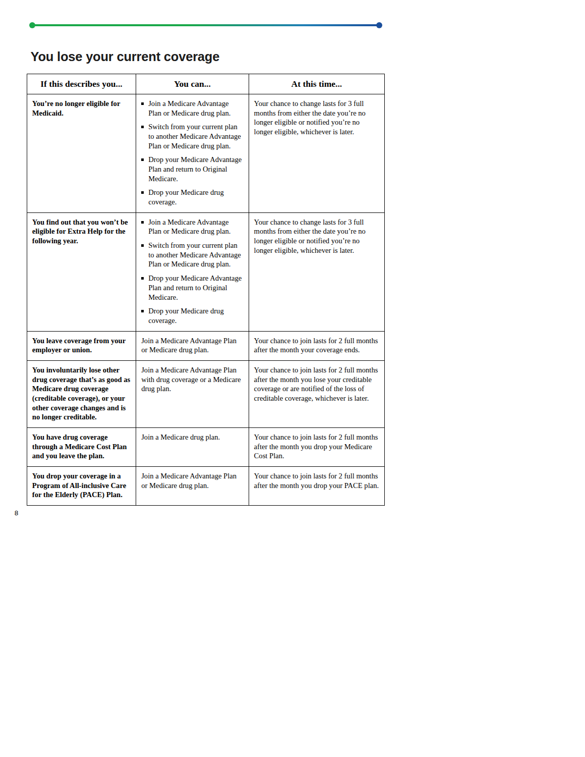You lose your current coverage
| If this describes you... | You can... | At this time... |
| --- | --- | --- |
| You’re no longer eligible for Medicaid. | Join a Medicare Advantage Plan or Medicare drug plan. Switch from your current plan to another Medicare Advantage Plan or Medicare drug plan. Drop your Medicare Advantage Plan and return to Original Medicare. Drop your Medicare drug coverage. | Your chance to change lasts for 3 full months from either the date you’re no longer eligible or notified you’re no longer eligible, whichever is later. |
| You find out that you won’t be eligible for Extra Help for the following year. | Join a Medicare Advantage Plan or Medicare drug plan. Switch from your current plan to another Medicare Advantage Plan or Medicare drug plan. Drop your Medicare Advantage Plan and return to Original Medicare. Drop your Medicare drug coverage. | Your chance to change lasts for 3 full months from either the date you’re no longer eligible or notified you’re no longer eligible, whichever is later. |
| You leave coverage from your employer or union. | Join a Medicare Advantage Plan or Medicare drug plan. | Your chance to join lasts for 2 full months after the month your coverage ends. |
| You involuntarily lose other drug coverage that’s as good as Medicare drug coverage (creditable coverage), or your other coverage changes and is no longer creditable. | Join a Medicare Advantage Plan with drug coverage or a Medicare drug plan. | Your chance to join lasts for 2 full months after the month you lose your creditable coverage or are notified of the loss of creditable coverage, whichever is later. |
| You have drug coverage through a Medicare Cost Plan and you leave the plan. | Join a Medicare drug plan. | Your chance to join lasts for 2 full months after the month you drop your Medicare Cost Plan. |
| You drop your coverage in a Program of All-inclusive Care for the Elderly (PACE) Plan. | Join a Medicare Advantage Plan or Medicare drug plan. | Your chance to join lasts for 2 full months after the month you drop your PACE plan. |
8